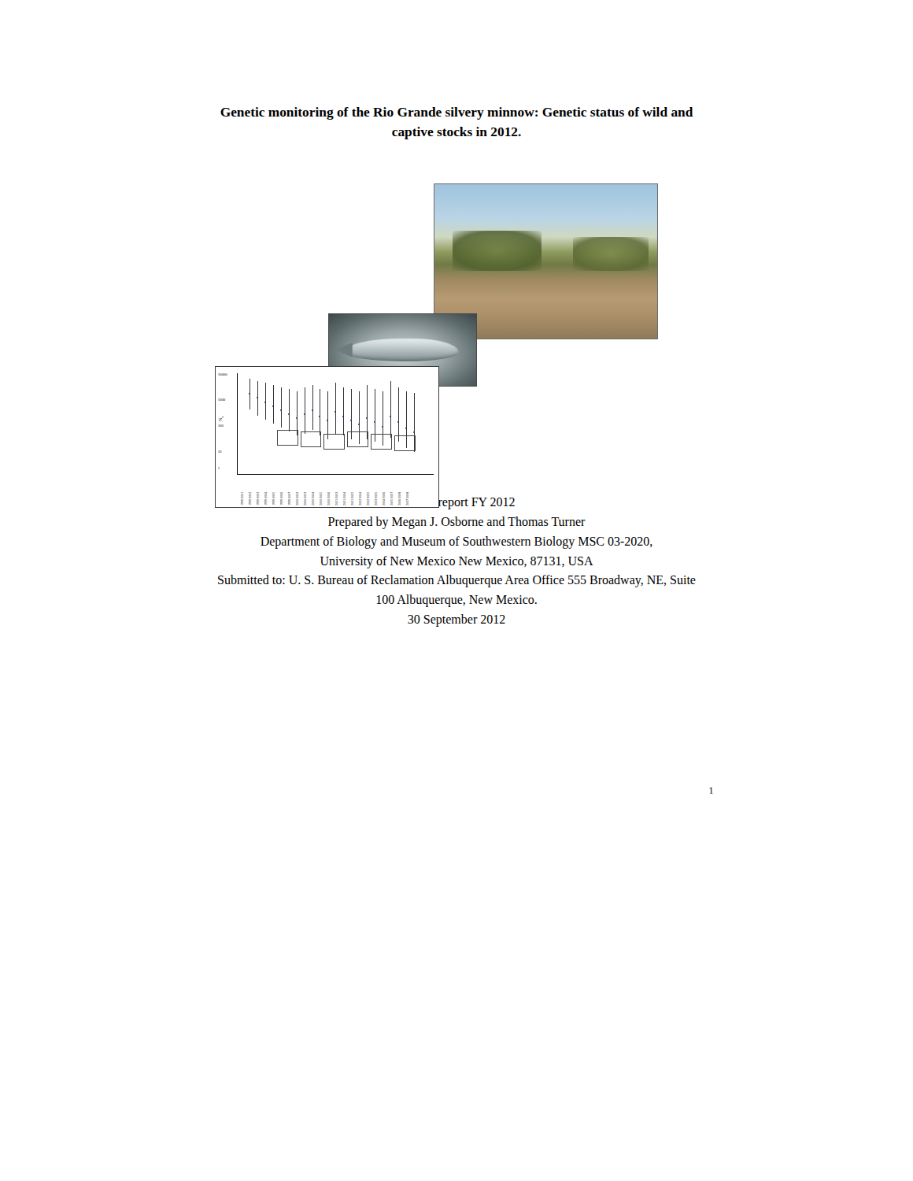Genetic monitoring of the Rio Grande silvery minnow: Genetic status of wild and captive stocks in 2012.
Ne
10000
1000
100
10
1
1999-2001 1999-2002 1999-2003 1999-2004 1999-2005 1999-2006 1999-2007 2000-2002 2000-2003 2000-2004 2000-2005 2000-2006 2001-2003 2001-2004 2001-2005 2002-2004 2002-2005 2003-2005 2004-2006 2005-2007 2006-2008 2007-2008
Annual report FY 2012
Prepared by Megan J. Osborne and Thomas Turner
Department of Biology and Museum of Southwestern Biology MSC 03-2020,
University of New Mexico New Mexico, 87131, USA
Submitted to: U. S. Bureau of Reclamation Albuquerque Area Office 555 Broadway, NE, Suite 100 Albuquerque, New Mexico.
30 September 2012
1